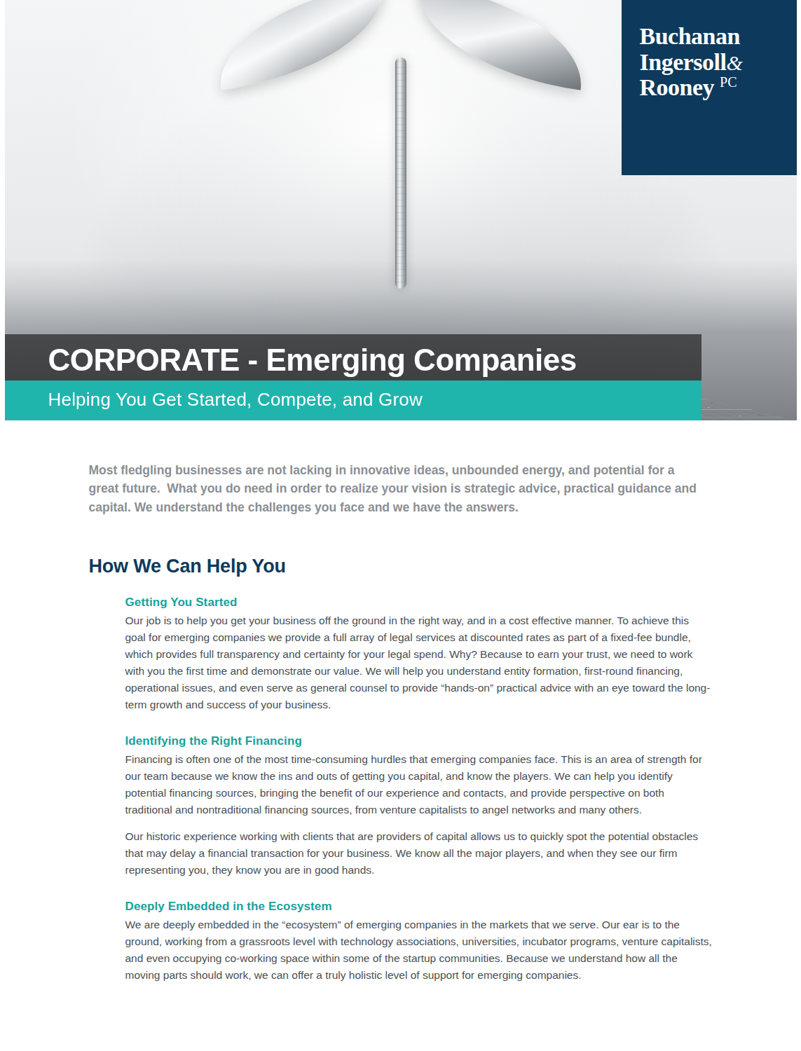Buchanan
Ingersoll&
Rooney PC
CORPORATE - Emerging Companies
Helping You Get Started, Compete, and Grow
Most fledgling businesses are not lacking in innovative ideas, unbounded energy, and potential for a great future. What you do need in order to realize your vision is strategic advice, practical guidance and capital. We understand the challenges you face and we have the answers.
How We Can Help You
Getting You Started
Our job is to help you get your business off the ground in the right way, and in a cost effective manner. To achieve this goal for emerging companies we provide a full array of legal services at discounted rates as part of a fixed-fee bundle, which provides full transparency and certainty for your legal spend. Why? Because to earn your trust, we need to work with you the first time and demonstrate our value. We will help you understand entity formation, first-round financing, operational issues, and even serve as general counsel to provide “hands-on” practical advice with an eye toward the long-term growth and success of your business.
Identifying the Right Financing
Financing is often one of the most time-consuming hurdles that emerging companies face. This is an area of strength for our team because we know the ins and outs of getting you capital, and know the players. We can help you identify potential financing sources, bringing the benefit of our experience and contacts, and provide perspective on both traditional and nontraditional financing sources, from venture capitalists to angel networks and many others.
Our historic experience working with clients that are providers of capital allows us to quickly spot the potential obstacles that may delay a financial transaction for your business. We know all the major players, and when they see our firm representing you, they know you are in good hands.
Deeply Embedded in the Ecosystem
We are deeply embedded in the “ecosystem” of emerging companies in the markets that we serve. Our ear is to the ground, working from a grassroots level with technology associations, universities, incubator programs, venture capitalists, and even occupying co-working space within some of the startup communities. Because we understand how all the moving parts should work, we can offer a truly holistic level of support for emerging companies.